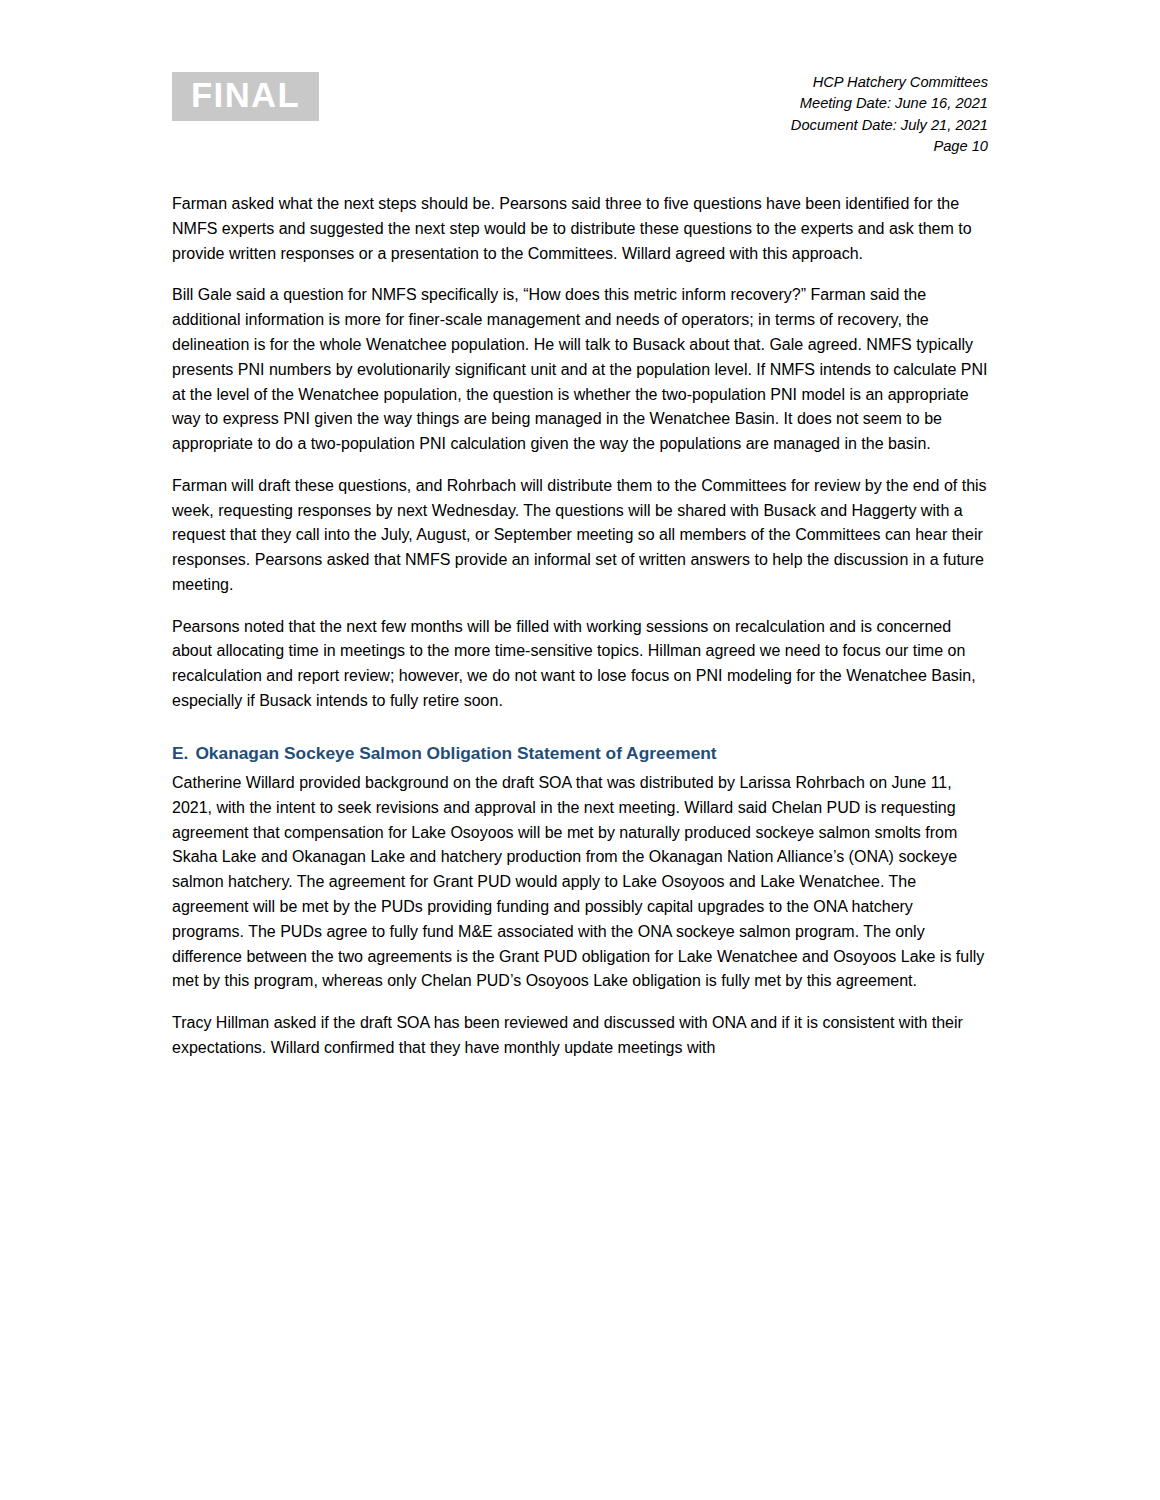FINAL
HCP Hatchery Committees
Meeting Date: June 16, 2021
Document Date: July 21, 2021
Page 10
Farman asked what the next steps should be. Pearsons said three to five questions have been identified for the NMFS experts and suggested the next step would be to distribute these questions to the experts and ask them to provide written responses or a presentation to the Committees. Willard agreed with this approach.
Bill Gale said a question for NMFS specifically is, “How does this metric inform recovery?” Farman said the additional information is more for finer-scale management and needs of operators; in terms of recovery, the delineation is for the whole Wenatchee population. He will talk to Busack about that. Gale agreed. NMFS typically presents PNI numbers by evolutionarily significant unit and at the population level. If NMFS intends to calculate PNI at the level of the Wenatchee population, the question is whether the two-population PNI model is an appropriate way to express PNI given the way things are being managed in the Wenatchee Basin. It does not seem to be appropriate to do a two-population PNI calculation given the way the populations are managed in the basin.
Farman will draft these questions, and Rohrbach will distribute them to the Committees for review by the end of this week, requesting responses by next Wednesday. The questions will be shared with Busack and Haggerty with a request that they call into the July, August, or September meeting so all members of the Committees can hear their responses. Pearsons asked that NMFS provide an informal set of written answers to help the discussion in a future meeting.
Pearsons noted that the next few months will be filled with working sessions on recalculation and is concerned about allocating time in meetings to the more time-sensitive topics. Hillman agreed we need to focus our time on recalculation and report review; however, we do not want to lose focus on PNI modeling for the Wenatchee Basin, especially if Busack intends to fully retire soon.
E. Okanagan Sockeye Salmon Obligation Statement of Agreement
Catherine Willard provided background on the draft SOA that was distributed by Larissa Rohrbach on June 11, 2021, with the intent to seek revisions and approval in the next meeting. Willard said Chelan PUD is requesting agreement that compensation for Lake Osoyoos will be met by naturally produced sockeye salmon smolts from Skaha Lake and Okanagan Lake and hatchery production from the Okanagan Nation Alliance’s (ONA) sockeye salmon hatchery. The agreement for Grant PUD would apply to Lake Osoyoos and Lake Wenatchee. The agreement will be met by the PUDs providing funding and possibly capital upgrades to the ONA hatchery programs. The PUDs agree to fully fund M&E associated with the ONA sockeye salmon program. The only difference between the two agreements is the Grant PUD obligation for Lake Wenatchee and Osoyoos Lake is fully met by this program, whereas only Chelan PUD’s Osoyoos Lake obligation is fully met by this agreement.
Tracy Hillman asked if the draft SOA has been reviewed and discussed with ONA and if it is consistent with their expectations. Willard confirmed that they have monthly update meetings with